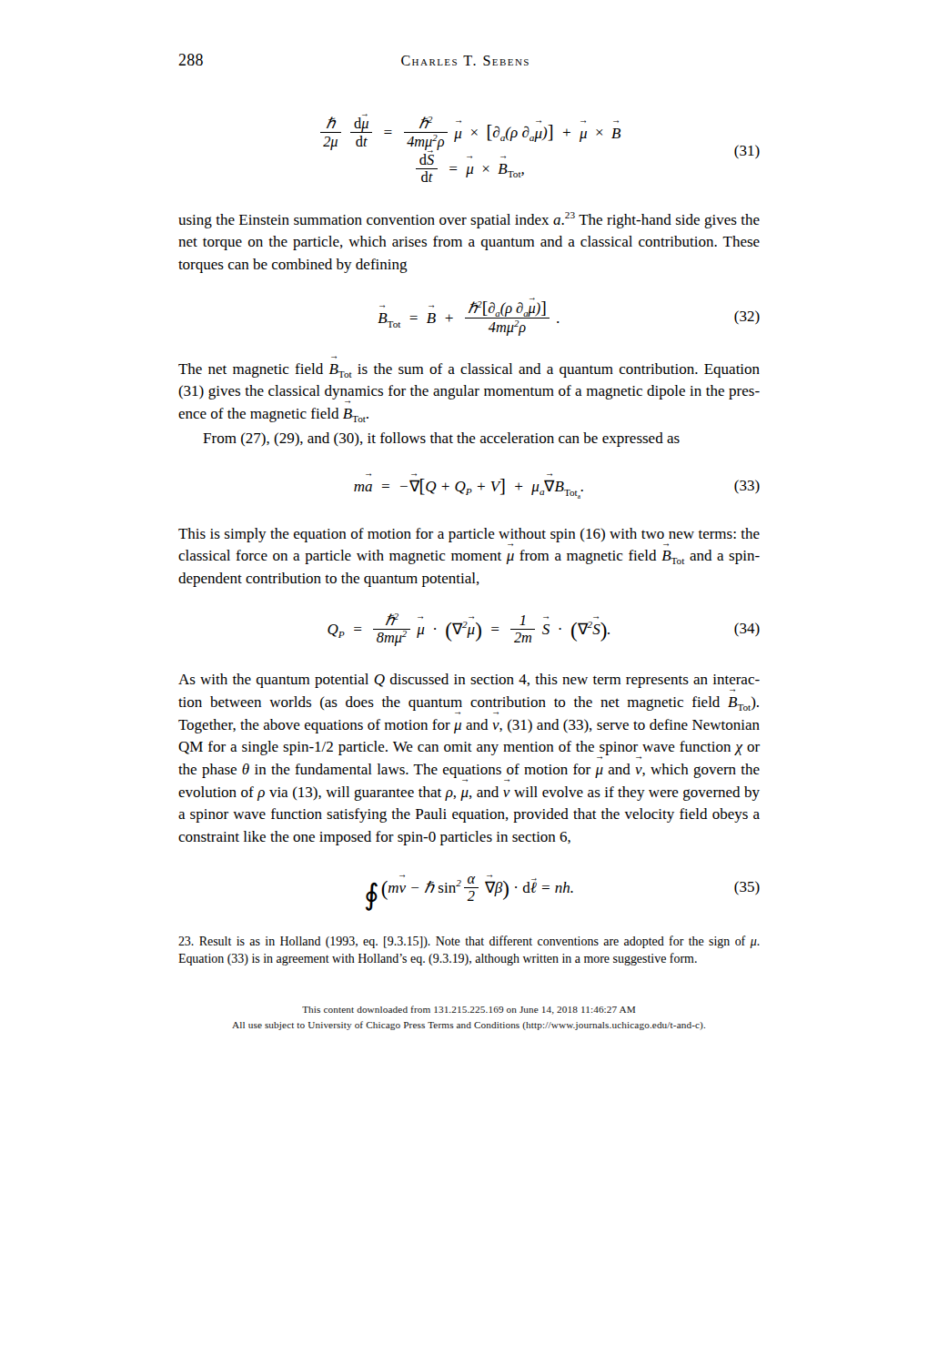288
Charles T. Sebens
ℏ 2μ dμ dt = ℏ24mμ2ρ μ × [∂a(ρ ∂aμ)] + μ × B dS dt = μ × BTot,
(31)
using the Einstein summation convention over spatial index a.23 The right-hand side gives the net torque on the particle, which arises from a quantum and a classical contribution. These torques can be combined by defining
BTot = B + ℏ2[∂a(ρ ∂aμ)] 4mμ2ρ .
(32)
The net magnetic field BTot is the sum of a classical and a quantum contribution. Equation (31) gives the classical dynamics for the angular momentum of a magnetic dipole in the presence of the magnetic field BTot.
From (27), (29), and (30), it follows that the acceleration can be expressed as
ma = −∇[Q + QP + V] + μa∇BTota.
(33)
This is simply the equation of motion for a particle without spin (16) with two new terms: the classical force on a particle with magnetic moment μ from a magnetic field BTot and a spin-dependent contribution to the quantum potential,
QP = ℏ28mμ2 μ · (∇2μ) = 12m S · (∇2S).
(34)
As with the quantum potential Q discussed in section 4, this new term represents an interaction between worlds (as does the quantum contribution to the net magnetic field BTot). Together, the above equations of motion for μ and v, (31) and (33), serve to define Newtonian QM for a single spin-1/2 particle. We can omit any mention of the spinor wave function χ or the phase θ in the fundamental laws. The equations of motion for μ and v, which govern the evolution of ρ via (13), will guarantee that ρ, μ, and v will evolve as if they were governed by a spinor wave function satisfying the Pauli equation, provided that the velocity field obeys a constraint like the one imposed for spin-0 particles in section 6,
∮(mv − ℏ sin2α 2 ∇β) · dℓ = nh.
(35)
23. Result is as in Holland (1993, eq. [9.3.15]). Note that different conventions are adopted for the sign of μ. Equation (33) is in agreement with Holland’s eq. (9.3.19), although written in a more suggestive form.
This content downloaded from 131.215.225.169 on June 14, 2018 11:46:27 AM
All use subject to University of Chicago Press Terms and Conditions (http://www.journals.uchicago.edu/t-and-c).